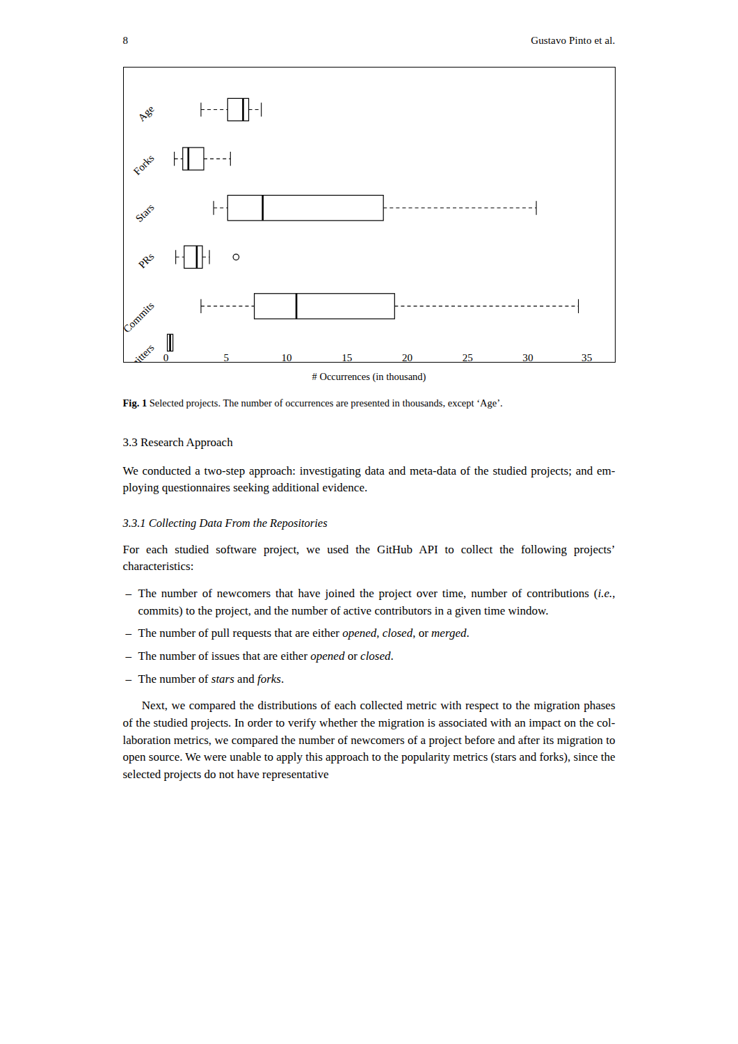8 Gustavo Pinto et al.
Age Forks Stars PRs Commits Committers 0 5 10 15 20 25 30 35
# Occurrences (in thousand)
Fig. 1 Selected projects. The number of occurrences are presented in thousands, except ‘Age’.
3.3 Research Approach
We conducted a two-step approach: investigating data and meta-data of the studied projects; and employing questionnaires seeking additional evidence.
3.3.1 Collecting Data From the Repositories
For each studied software project, we used the GitHub API to collect the following projects’ characteristics:
The number of newcomers that have joined the project over time, number of contributions (i.e., commits) to the project, and the number of active contributors in a given time window.
The number of pull requests that are either opened, closed, or merged.
The number of issues that are either opened or closed.
The number of stars and forks.
Next, we compared the distributions of each collected metric with respect to the migration phases of the studied projects. In order to verify whether the migration is associated with an impact on the collaboration metrics, we compared the number of newcomers of a project before and after its migration to open source. We were unable to apply this approach to the popularity metrics (stars and forks), since the selected projects do not have representative